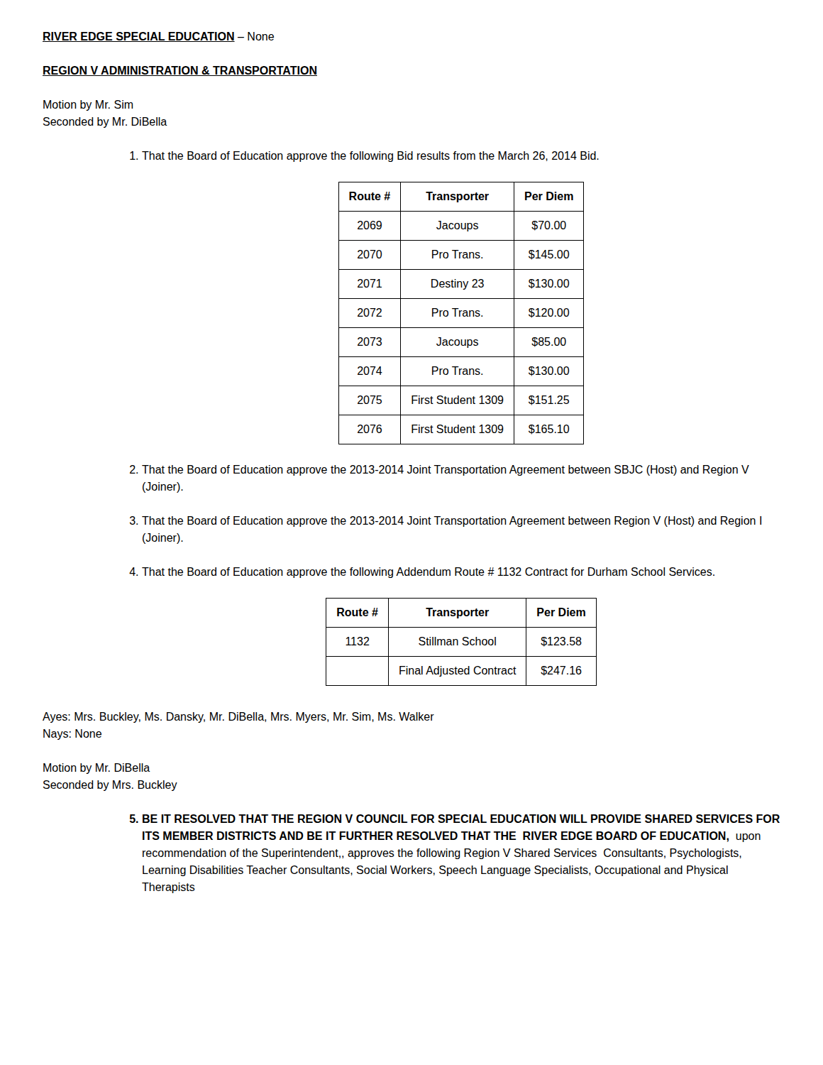RIVER EDGE SPECIAL EDUCATION – None
REGION V ADMINISTRATION & TRANSPORTATION
Motion by Mr. Sim
Seconded by Mr. DiBella
That the Board of Education approve the following Bid results from the March 26, 2014 Bid.
| Route # | Transporter | Per Diem |
| --- | --- | --- |
| 2069 | Jacoups | $70.00 |
| 2070 | Pro Trans. | $145.00 |
| 2071 | Destiny 23 | $130.00 |
| 2072 | Pro Trans. | $120.00 |
| 2073 | Jacoups | $85.00 |
| 2074 | Pro Trans. | $130.00 |
| 2075 | First Student 1309 | $151.25 |
| 2076 | First Student 1309 | $165.10 |
That the Board of Education approve the 2013-2014 Joint Transportation Agreement between SBJC (Host) and Region V (Joiner).
That the Board of Education approve the 2013-2014 Joint Transportation Agreement between Region V (Host) and Region I (Joiner).
That the Board of Education approve the following Addendum Route # 1132 Contract for Durham School Services.
| Route # | Transporter | Per Diem |
| --- | --- | --- |
| 1132 | Stillman School | $123.58 |
| | Final Adjusted Contract | $247.16 |
Ayes: Mrs. Buckley, Ms. Dansky, Mr. DiBella, Mrs. Myers, Mr. Sim, Ms. Walker
Nays: None
Motion by Mr. DiBella
Seconded by Mrs. Buckley
BE IT RESOLVED THAT THE REGION V COUNCIL FOR SPECIAL EDUCATION WILL PROVIDE SHARED SERVICES FOR ITS MEMBER DISTRICTS AND BE IT FURTHER RESOLVED THAT THE RIVER EDGE BOARD OF EDUCATION, upon recommendation of the Superintendent,, approves the following Region V Shared Services Consultants, Psychologists, Learning Disabilities Teacher Consultants, Social Workers, Speech Language Specialists, Occupational and Physical Therapists